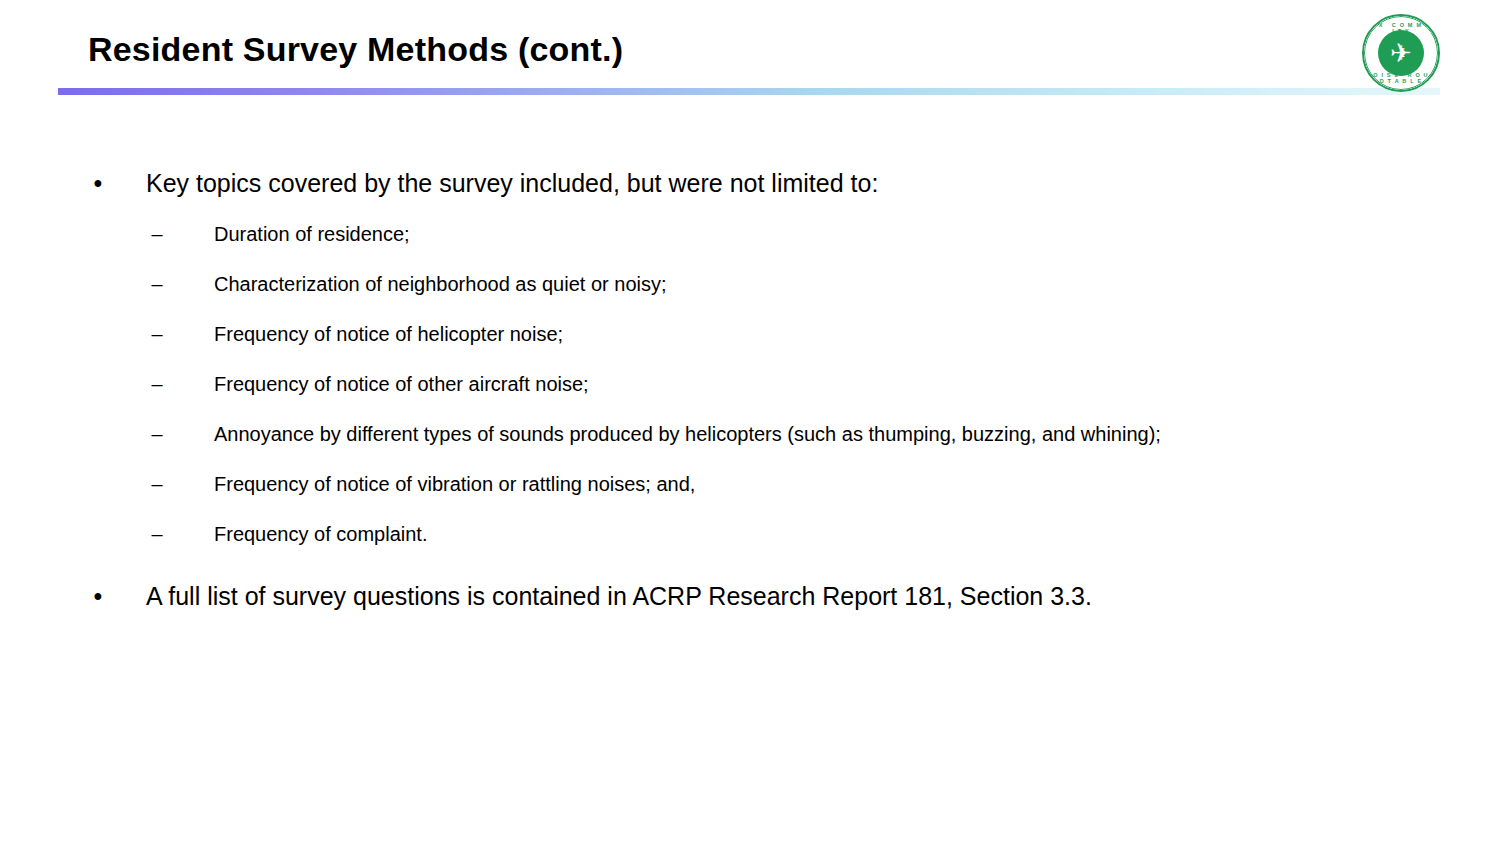Resident Survey Methods (cont.)
L A X C O M M U N I T Y
✈
N O I S E R O U N D T A B L E
• Key topics covered by the survey included, but were not limited to:
–Duration of residence;
–Characterization of neighborhood as quiet or noisy;
–Frequency of notice of helicopter noise;
–Frequency of notice of other aircraft noise;
–Annoyance by different types of sounds produced by helicopters (such as thumping, buzzing, and whining);
–Frequency of notice of vibration or rattling noises; and,
–Frequency of complaint.
• A full list of survey questions is contained in ACRP Research Report 181, Section 3.3.